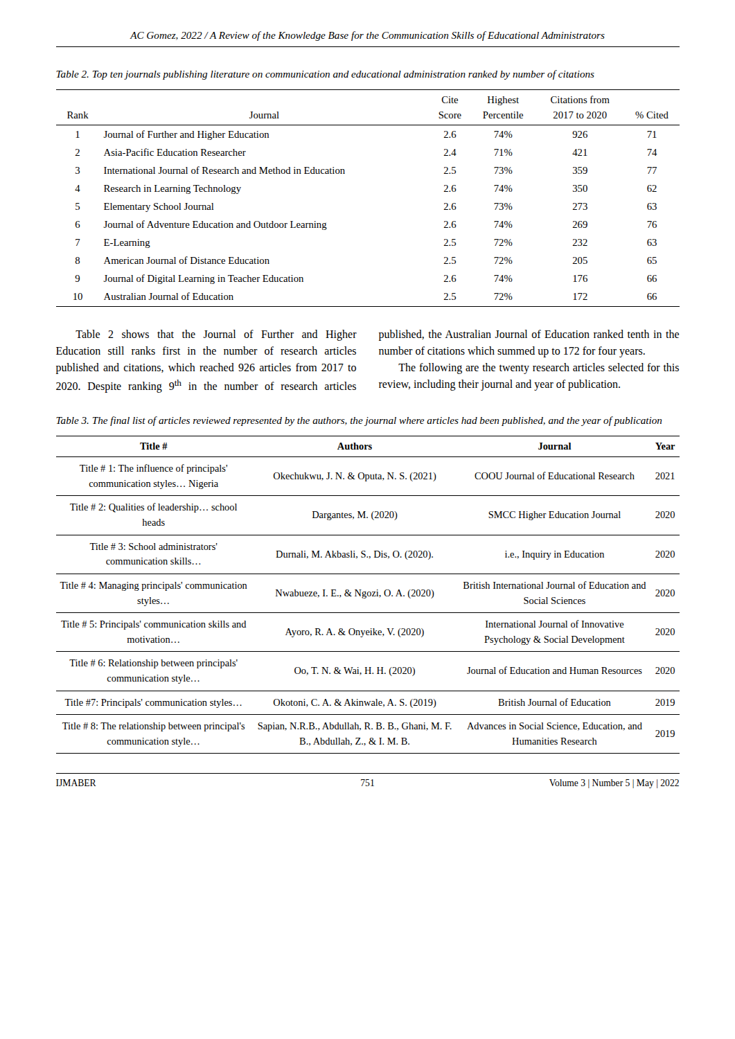AC Gomez, 2022 / A Review of the Knowledge Base for the Communication Skills of Educational Administrators
Table 2. Top ten journals publishing literature on communication and educational administration ranked by number of citations
| Rank | Journal | Cite Score | Highest Percentile | Citations from 2017 to 2020 | % Cited |
| --- | --- | --- | --- | --- | --- |
| 1 | Journal of Further and Higher Education | 2.6 | 74% | 926 | 71 |
| 2 | Asia-Pacific Education Researcher | 2.4 | 71% | 421 | 74 |
| 3 | International Journal of Research and Method in Education | 2.5 | 73% | 359 | 77 |
| 4 | Research in Learning Technology | 2.6 | 74% | 350 | 62 |
| 5 | Elementary School Journal | 2.6 | 73% | 273 | 63 |
| 6 | Journal of Adventure Education and Outdoor Learning | 2.6 | 74% | 269 | 76 |
| 7 | E-Learning | 2.5 | 72% | 232 | 63 |
| 8 | American Journal of Distance Education | 2.5 | 72% | 205 | 65 |
| 9 | Journal of Digital Learning in Teacher Education | 2.6 | 74% | 176 | 66 |
| 10 | Australian Journal of Education | 2.5 | 72% | 172 | 66 |
Table 2 shows that the Journal of Further and Higher Education still ranks first in the number of research articles published and citations, which reached 926 articles from 2017 to 2020. Despite ranking 9th in the number of research articles published, the Australian Journal of Education ranked tenth in the number of citations which summed up to 172 for four years.
The following are the twenty research articles selected for this review, including their journal and year of publication.
Table 3. The final list of articles reviewed represented by the authors, the journal where articles had been published, and the year of publication
| Title # | Authors | Journal | Year |
| --- | --- | --- | --- |
| Title # 1: The influence of principals' communication styles… Nigeria | Okechukwu, J. N. & Oputa, N. S. (2021) | COOU Journal of Educational Research | 2021 |
| Title # 2: Qualities of leadership… school heads | Dargantes, M. (2020) | SMCC Higher Education Journal | 2020 |
| Title # 3: School administrators' communication skills… | Durnali, M. Akbasli, S., Dis, O. (2020). | i.e., Inquiry in Education | 2020 |
| Title # 4: Managing principals' communication styles… | Nwabueze, I. E., & Ngozi, O. A. (2020) | British International Journal of Education and Social Sciences | 2020 |
| Title # 5: Principals' communication skills and motivation… | Ayoro, R. A. & Onyeike, V. (2020) | International Journal of Innovative Psychology & Social Development | 2020 |
| Title # 6: Relationship between principals' communication style… | Oo, T. N. & Wai, H. H. (2020) | Journal of Education and Human Resources | 2020 |
| Title #7: Principals' communication styles… | Okotoni, C. A. & Akinwale, A. S. (2019) | British Journal of Education | 2019 |
| Title # 8: The relationship between principal's communication style… | Sapian, N.R.B., Abdullah, R. B. B., Ghani, M. F. B., Abdullah, Z., & I. M. B. | Advances in Social Science, Education, and Humanities Research | 2019 |
IJMABER
751
Volume 3 | Number 5 | May | 2022